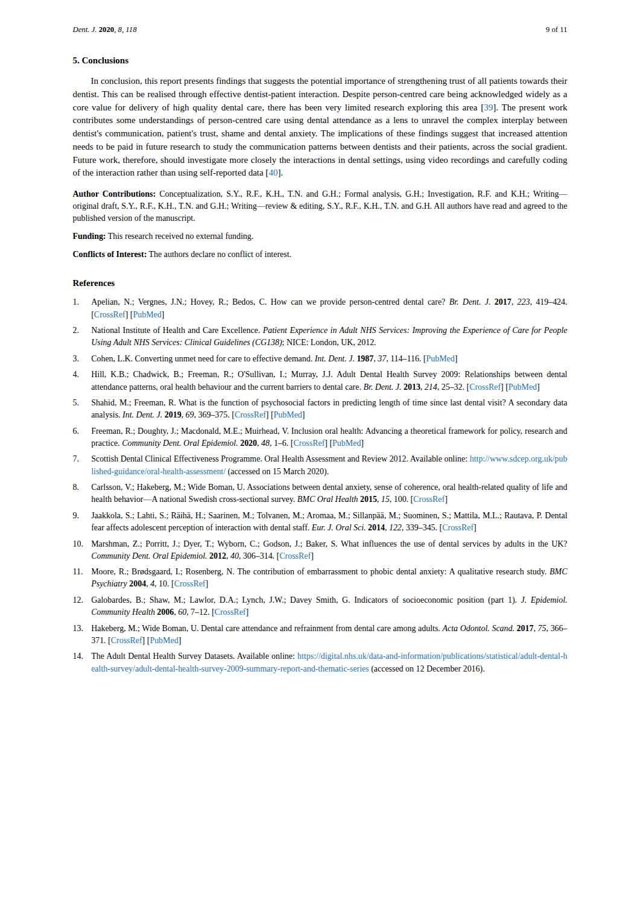Dent. J. 2020, 8, 118
9 of 11
5. Conclusions
In conclusion, this report presents findings that suggests the potential importance of strengthening trust of all patients towards their dentist. This can be realised through effective dentist-patient interaction. Despite person-centred care being acknowledged widely as a core value for delivery of high quality dental care, there has been very limited research exploring this area [39]. The present work contributes some understandings of person-centred care using dental attendance as a lens to unravel the complex interplay between dentist's communication, patient's trust, shame and dental anxiety. The implications of these findings suggest that increased attention needs to be paid in future research to study the communication patterns between dentists and their patients, across the social gradient. Future work, therefore, should investigate more closely the interactions in dental settings, using video recordings and carefully coding of the interaction rather than using self-reported data [40].
Author Contributions: Conceptualization, S.Y., R.F., K.H., T.N. and G.H.; Formal analysis, G.H.; Investigation, R.F. and K.H.; Writing—original draft, S.Y., R.F., K.H., T.N. and G.H.; Writing—review & editing, S.Y., R.F., K.H., T.N. and G.H. All authors have read and agreed to the published version of the manuscript.
Funding: This research received no external funding.
Conflicts of Interest: The authors declare no conflict of interest.
References
Apelian, N.; Vergnes, J.N.; Hovey, R.; Bedos, C. How can we provide person-centred dental care? Br. Dent. J. 2017, 223, 419–424. [CrossRef] [PubMed]
National Institute of Health and Care Excellence. Patient Experience in Adult NHS Services: Improving the Experience of Care for People Using Adult NHS Services: Clinical Guidelines (CG138); NICE: London, UK, 2012.
Cohen, L.K. Converting unmet need for care to effective demand. Int. Dent. J. 1987, 37, 114–116. [PubMed]
Hill, K.B.; Chadwick, B.; Freeman, R.; O'Sullivan, I.; Murray, J.J. Adult Dental Health Survey 2009: Relationships between dental attendance patterns, oral health behaviour and the current barriers to dental care. Br. Dent. J. 2013, 214, 25–32. [CrossRef] [PubMed]
Shahid, M.; Freeman, R. What is the function of psychosocial factors in predicting length of time since last dental visit? A secondary data analysis. Int. Dent. J. 2019, 69, 369–375. [CrossRef] [PubMed]
Freeman, R.; Doughty, J.; Macdonald, M.E.; Muirhead, V. Inclusion oral health: Advancing a theoretical framework for policy, research and practice. Community Dent. Oral Epidemiol. 2020, 48, 1–6. [CrossRef] [PubMed]
Scottish Dental Clinical Effectiveness Programme. Oral Health Assessment and Review 2012. Available online: http://www.sdcep.org.uk/published-guidance/oral-health-assessment/ (accessed on 15 March 2020).
Carlsson, V.; Hakeberg, M.; Wide Boman, U. Associations between dental anxiety, sense of coherence, oral health-related quality of life and health behavior—A national Swedish cross-sectional survey. BMC Oral Health 2015, 15, 100. [CrossRef]
Jaakkola, S.; Lahti, S.; Räihä, H.; Saarinen, M.; Tolvanen, M.; Aromaa, M.; Sillanpää, M.; Suominen, S.; Mattila, M.L.; Rautava, P. Dental fear affects adolescent perception of interaction with dental staff. Eur. J. Oral Sci. 2014, 122, 339–345. [CrossRef]
Marshman, Z.; Porritt, J.; Dyer, T.; Wyborn, C.; Godson, J.; Baker, S. What influences the use of dental services by adults in the UK? Community Dent. Oral Epidemiol. 2012, 40, 306–314. [CrossRef]
Moore, R.; Brødsgaard, I.; Rosenberg, N. The contribution of embarrassment to phobic dental anxiety: A qualitative research study. BMC Psychiatry 2004, 4, 10. [CrossRef]
Galobardes, B.; Shaw, M.; Lawlor, D.A.; Lynch, J.W.; Davey Smith, G. Indicators of socioeconomic position (part 1). J. Epidemiol. Community Health 2006, 60, 7–12. [CrossRef]
Hakeberg, M.; Wide Boman, U. Dental care attendance and refrainment from dental care among adults. Acta Odontol. Scand. 2017, 75, 366–371. [CrossRef] [PubMed]
The Adult Dental Health Survey Datasets. Available online: https://digital.nhs.uk/data-and-information/publications/statistical/adult-dental-health-survey/adult-dental-health-survey-2009-summary-report-and-thematic-series (accessed on 12 December 2016).